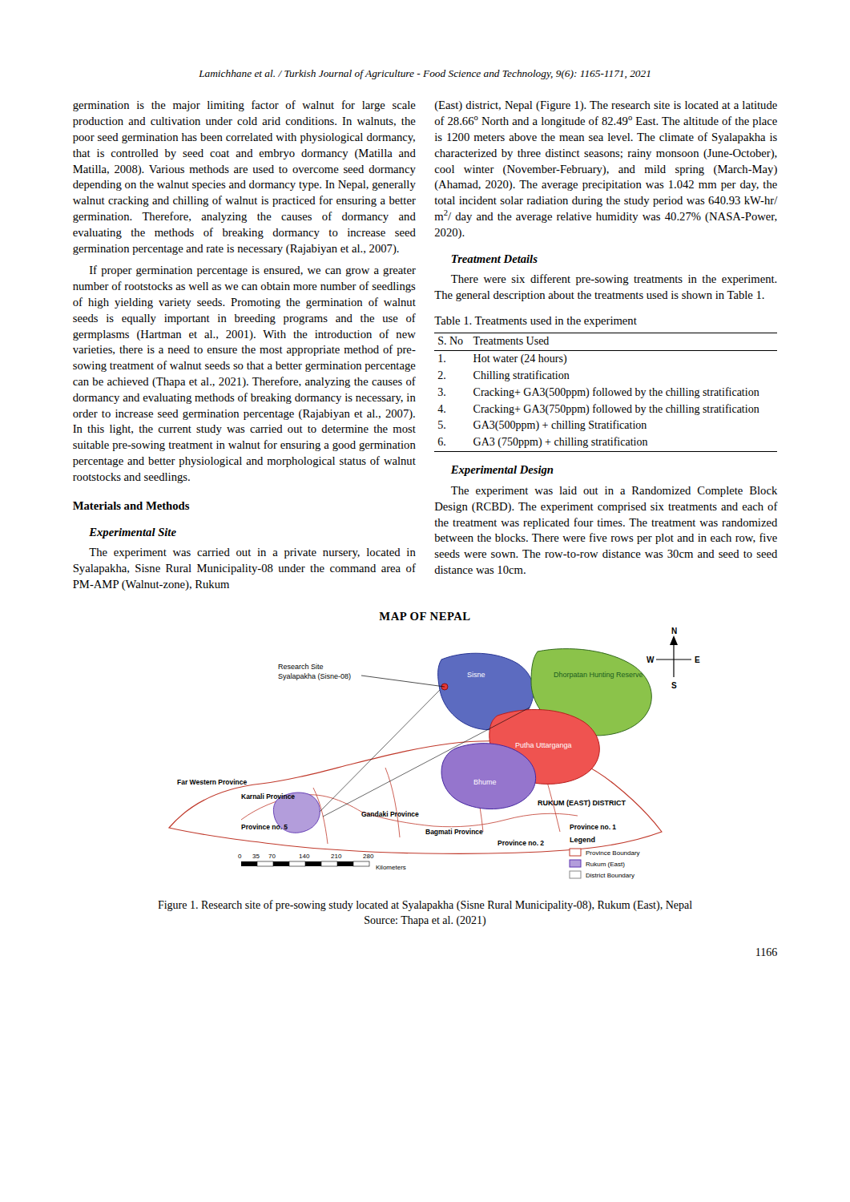Lamichhane et al. / Turkish Journal of Agriculture - Food Science and Technology, 9(6): 1165-1171, 2021
germination is the major limiting factor of walnut for large scale production and cultivation under cold arid conditions. In walnuts, the poor seed germination has been correlated with physiological dormancy, that is controlled by seed coat and embryo dormancy (Matilla and Matilla, 2008). Various methods are used to overcome seed dormancy depending on the walnut species and dormancy type. In Nepal, generally walnut cracking and chilling of walnut is practiced for ensuring a better germination. Therefore, analyzing the causes of dormancy and evaluating the methods of breaking dormancy to increase seed germination percentage and rate is necessary (Rajabiyan et al., 2007).
If proper germination percentage is ensured, we can grow a greater number of rootstocks as well as we can obtain more number of seedlings of high yielding variety seeds. Promoting the germination of walnut seeds is equally important in breeding programs and the use of germplasms (Hartman et al., 2001). With the introduction of new varieties, there is a need to ensure the most appropriate method of pre-sowing treatment of walnut seeds so that a better germination percentage can be achieved (Thapa et al., 2021). Therefore, analyzing the causes of dormancy and evaluating methods of breaking dormancy is necessary, in order to increase seed germination percentage (Rajabiyan et al., 2007). In this light, the current study was carried out to determine the most suitable pre-sowing treatment in walnut for ensuring a good germination percentage and better physiological and morphological status of walnut rootstocks and seedlings.
Materials and Methods
Experimental Site
The experiment was carried out in a private nursery, located in Syalapakha, Sisne Rural Municipality-08 under the command area of PM-AMP (Walnut-zone), Rukum
(East) district, Nepal (Figure 1). The research site is located at a latitude of 28.66o North and a longitude of 82.49o East. The altitude of the place is 1200 meters above the mean sea level. The climate of Syalapakha is characterized by three distinct seasons; rainy monsoon (June-October), cool winter (November-February), and mild spring (March-May) (Ahamad, 2020). The average precipitation was 1.042 mm per day, the total incident solar radiation during the study period was 640.93 kW-hr/ m2/ day and the average relative humidity was 40.27% (NASA-Power, 2020).
Treatment Details
There were six different pre-sowing treatments in the experiment. The general description about the treatments used is shown in Table 1.
Table 1. Treatments used in the experiment
| S. No | Treatments Used |
| --- | --- |
| 1. | Hot water (24 hours) |
| 2. | Chilling stratification |
| 3. | Cracking+ GA3(500ppm) followed by the chilling stratification |
| 4. | Cracking+ GA3(750ppm) followed by the chilling stratification |
| 5. | GA3(500ppm) + chilling Stratification |
| 6. | GA3 (750ppm) + chilling stratification |
Experimental Design
The experiment was laid out in a Randomized Complete Block Design (RCBD). The experiment comprised six treatments and each of the treatment was replicated four times. The treatment was randomized between the blocks. There were five rows per plot and in each row, five seeds were sown. The row-to-row distance was 30cm and seed to seed distance was 10cm.
MAP OF NEPAL
Sisne Dhorpatan Hunting Reserve Putha Uttarganga Bhume RUKUM (EAST) DISTRICT Research Site Syalapakha (Sisne-08) Far Western Province Karnali Province Gandaki Province Province no. 5 Bagmati Province Province no. 2 Province no. 1 N S E W 0 35 70 140 210 280 Kilometers Legend Province Boundary Rukum (East) District Boundary
Figure 1. Research site of pre-sowing study located at Syalapakha (Sisne Rural Municipality-08), Rukum (East), Nepal
Source: Thapa et al. (2021)
1166